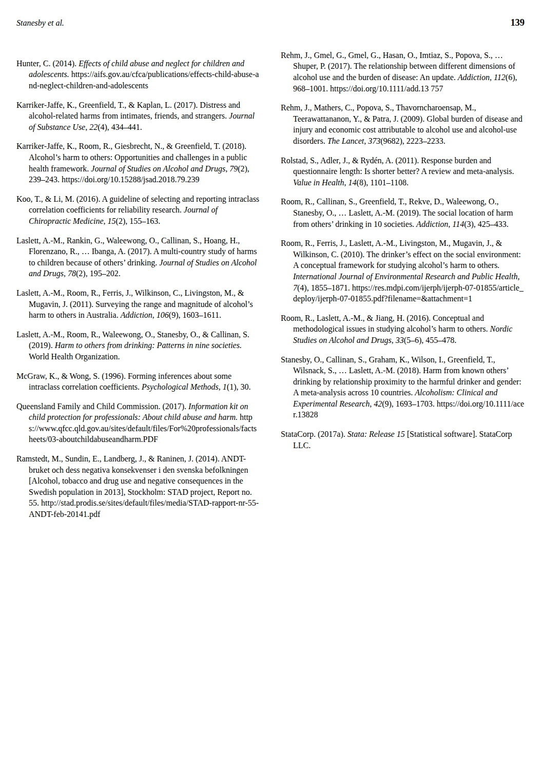Stanesby et al. 139
Hunter, C. (2014). Effects of child abuse and neglect for children and adolescents. https://aifs.gov.au/cfca/publications/effects-child-abuse-and-neglect-children-and-adolescents
Karriker-Jaffe, K., Greenfield, T., & Kaplan, L. (2017). Distress and alcohol-related harms from intimates, friends, and strangers. Journal of Substance Use, 22(4), 434–441.
Karriker-Jaffe, K., Room, R., Giesbrecht, N., & Greenfield, T. (2018). Alcohol’s harm to others: Opportunities and challenges in a public health framework. Journal of Studies on Alcohol and Drugs, 79(2), 239–243. https://doi.org/10.15288/jsad.2018.79.239
Koo, T., & Li, M. (2016). A guideline of selecting and reporting intraclass correlation coefficients for reliability research. Journal of Chiropractic Medicine, 15(2), 155–163.
Laslett, A.-M., Rankin, G., Waleewong, O., Callinan, S., Hoang, H., Florenzano, R., … Ibanga, A. (2017). A multi-country study of harms to children because of others’ drinking. Journal of Studies on Alcohol and Drugs, 78(2), 195–202.
Laslett, A.-M., Room, R., Ferris, J., Wilkinson, C., Livingston, M., & Mugavin, J. (2011). Surveying the range and magnitude of alcohol’s harm to others in Australia. Addiction, 106(9), 1603–1611.
Laslett, A.-M., Room, R., Waleewong, O., Stanesby, O., & Callinan, S. (2019). Harm to others from drinking: Patterns in nine societies. World Health Organization.
McGraw, K., & Wong, S. (1996). Forming inferences about some intraclass correlation coefficients. Psychological Methods, 1(1), 30.
Queensland Family and Child Commission. (2017). Information kit on child protection for professionals: About child abuse and harm. https://www.qfcc.qld.gov.au/sites/default/files/For%20professionals/factsheets/03-aboutchildabuseandharm.PDF
Ramstedt, M., Sundin, E., Landberg, J., & Raninen, J. (2014). ANDT-bruket och dess negativa konsekvenser i den svenska befolkningen [Alcohol, tobacco and drug use and negative consequences in the Swedish population in 2013], Stockholm: STAD project, Report no. 55. http://stad.prodis.se/sites/default/files/media/STAD-rapport-nr-55-ANDT-feb-20141.pdf
Rehm, J., Gmel, G., Gmel, G., Hasan, O., Imtiaz, S., Popova, S., … Shuper, P. (2017). The relationship between different dimensions of alcohol use and the burden of disease: An update. Addiction, 112(6), 968–1001. https://doi.org/10.1111/add.13 757
Rehm, J., Mathers, C., Popova, S., Thavorncharoensap, M., Teerawattananon, Y., & Patra, J. (2009). Global burden of disease and injury and economic cost attributable to alcohol use and alcohol-use disorders. The Lancet, 373(9682), 2223–2233.
Rolstad, S., Adler, J., & Rydén, A. (2011). Response burden and questionnaire length: Is shorter better? A review and meta-analysis. Value in Health, 14(8), 1101–1108.
Room, R., Callinan, S., Greenfield, T., Rekve, D., Waleewong, O., Stanesby, O., … Laslett, A.-M. (2019). The social location of harm from others’ drinking in 10 societies. Addiction, 114(3), 425–433.
Room, R., Ferris, J., Laslett, A.-M., Livingston, M., Mugavin, J., & Wilkinson, C. (2010). The drinker’s effect on the social environment: A conceptual framework for studying alcohol’s harm to others. International Journal of Environmental Research and Public Health, 7(4), 1855–1871. https://res.mdpi.com/ijerph/ijerph-07-01855/article_deploy/ijerph-07-01855.pdf?filename=&attachment=1
Room, R., Laslett, A.-M., & Jiang, H. (2016). Conceptual and methodological issues in studying alcohol’s harm to others. Nordic Studies on Alcohol and Drugs, 33(5–6), 455–478.
Stanesby, O., Callinan, S., Graham, K., Wilson, I., Greenfield, T., Wilsnack, S., … Laslett, A.-M. (2018). Harm from known others’ drinking by relationship proximity to the harmful drinker and gender: A meta-analysis across 10 countries. Alcoholism: Clinical and Experimental Research, 42(9), 1693–1703. https://doi.org/10.1111/acer.13828
StataCorp. (2017a). Stata: Release 15 [Statistical software]. StataCorp LLC.